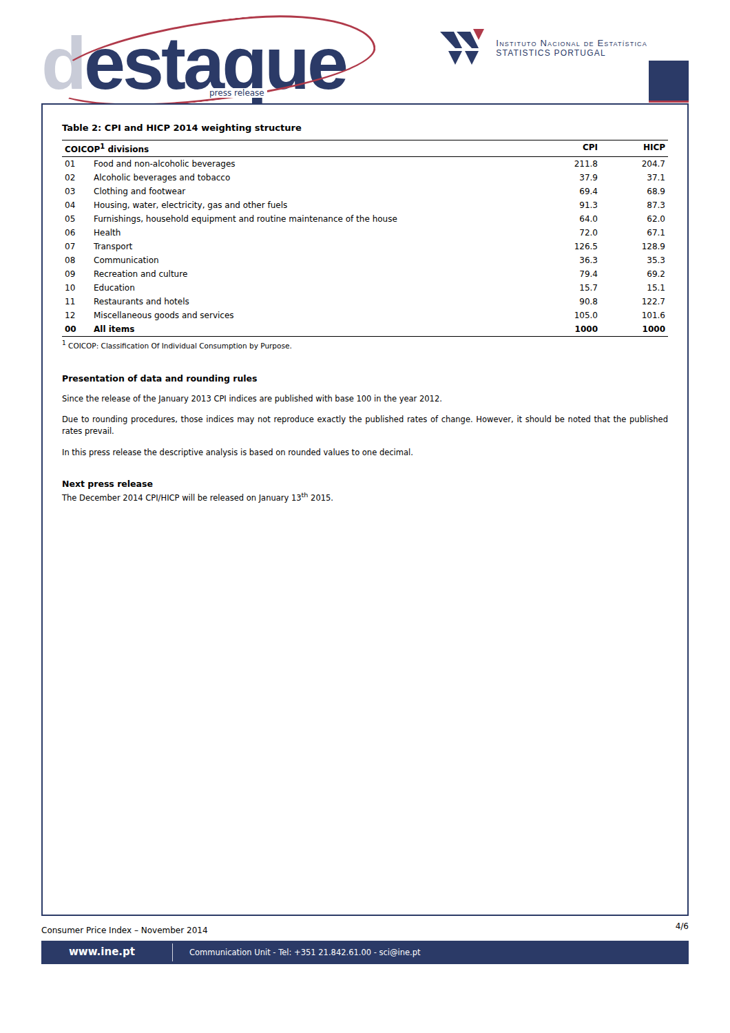destaque
press release
Instituto Nacional de Estatística
Statistics Portugal
Table 2: CPI and HICP 2014 weighting structure
| COICOP 1 divisions | CPI | HICP |
| --- | --- | --- |
| 01 | Food and non-alcoholic beverages | 211.8 | 204.7 |
| 02 | Alcoholic beverages and tobacco | 37.9 | 37.1 |
| 03 | Clothing and footwear | 69.4 | 68.9 |
| 04 | Housing, water, electricity, gas and other fuels | 91.3 | 87.3 |
| 05 | Furnishings, household equipment and routine maintenance of the house | 64.0 | 62.0 |
| 06 | Health | 72.0 | 67.1 |
| 07 | Transport | 126.5 | 128.9 |
| 08 | Communication | 36.3 | 35.3 |
| 09 | Recreation and culture | 79.4 | 69.2 |
| 10 | Education | 15.7 | 15.1 |
| 11 | Restaurants and hotels | 90.8 | 122.7 |
| 12 | Miscellaneous goods and services | 105.0 | 101.6 |
| 00 | All items | 1000 | 1000 |
1 COICOP: Classification Of Individual Consumption by Purpose.
Presentation of data and rounding rules
Since the release of the January 2013 CPI indices are published with base 100 in the year 2012.
Due to rounding procedures, those indices may not reproduce exactly the published rates of change. However, it should be noted that the published rates prevail.
In this press release the descriptive analysis is based on rounded values to one decimal.
Next press release
The December 2014 CPI/HICP will be released on January 13th 2015.
Consumer Price Index – November 2014 4/6
www.ine.pt Communication Unit - Tel: +351 21.842.61.00 - sci@ine.pt